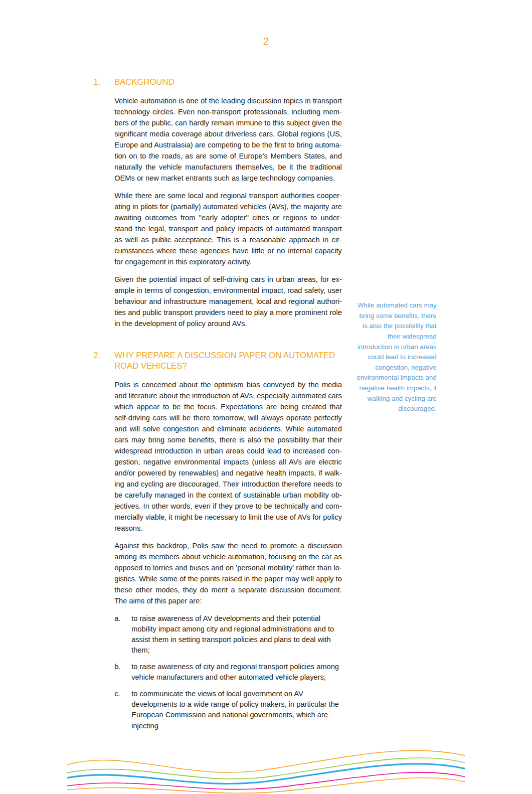2
1. BACKGROUND
Vehicle automation is one of the leading discussion topics in transport technology circles. Even non-transport professionals, including members of the public, can hardly remain immune to this subject given the significant media coverage about driverless cars. Global regions (US, Europe and Australasia) are competing to be the first to bring automation on to the roads, as are some of Europe's Members States, and naturally the vehicle manufacturers themselves, be it the traditional OEMs or new market entrants such as large technology companies.
While there are some local and regional transport authorities cooperating in pilots for (partially) automated vehicles (AVs), the majority are awaiting outcomes from "early adopter" cities or regions to understand the legal, transport and policy impacts of automated transport as well as public acceptance. This is a reasonable approach in circumstances where these agencies have little or no internal capacity for engagement in this exploratory activity.
Given the potential impact of self-driving cars in urban areas, for example in terms of congestion, environmental impact, road safety, user behaviour and infrastructure management, local and regional authorities and public transport providers need to play a more prominent role in the development of policy around AVs.
2. WHY PREPARE A DISCUSSION PAPER ON AUTOMATED ROAD VEHICLES?
Polis is concerned about the optimism bias conveyed by the media and literature about the introduction of AVs, especially automated cars which appear to be the focus. Expectations are being created that self-driving cars will be there tomorrow, will always operate perfectly and will solve congestion and eliminate accidents. While automated cars may bring some benefits, there is also the possibility that their widespread introduction in urban areas could lead to increased congestion, negative environmental impacts (unless all AVs are electric and/or powered by renewables) and negative health impacts, if walking and cycling are discouraged. Their introduction therefore needs to be carefully managed in the context of sustainable urban mobility objectives. In other words, even if they prove to be technically and commercially viable, it might be necessary to limit the use of AVs for policy reasons.
Against this backdrop, Polis saw the need to promote a discussion among its members about vehicle automation, focusing on the car as opposed to lorries and buses and on 'personal mobility' rather than logistics. While some of the points raised in the paper may well apply to these other modes, they do merit a separate discussion document. The aims of this paper are:
to raise awareness of AV developments and their potential mobility impact among city and regional administrations and to assist them in setting transport policies and plans to deal with them;
to raise awareness of city and regional transport policies among vehicle manufacturers and other automated vehicle players;
to communicate the views of local government on AV developments to a wide range of policy makers, in particular the European Commission and national governments, which are injecting
While automated cars may bring some benefits, there is also the possibility that their widespread introduction in urban areas could lead to increased congestion, negative environmental impacts and negative health impacts, if walking and cycling are discouraged.